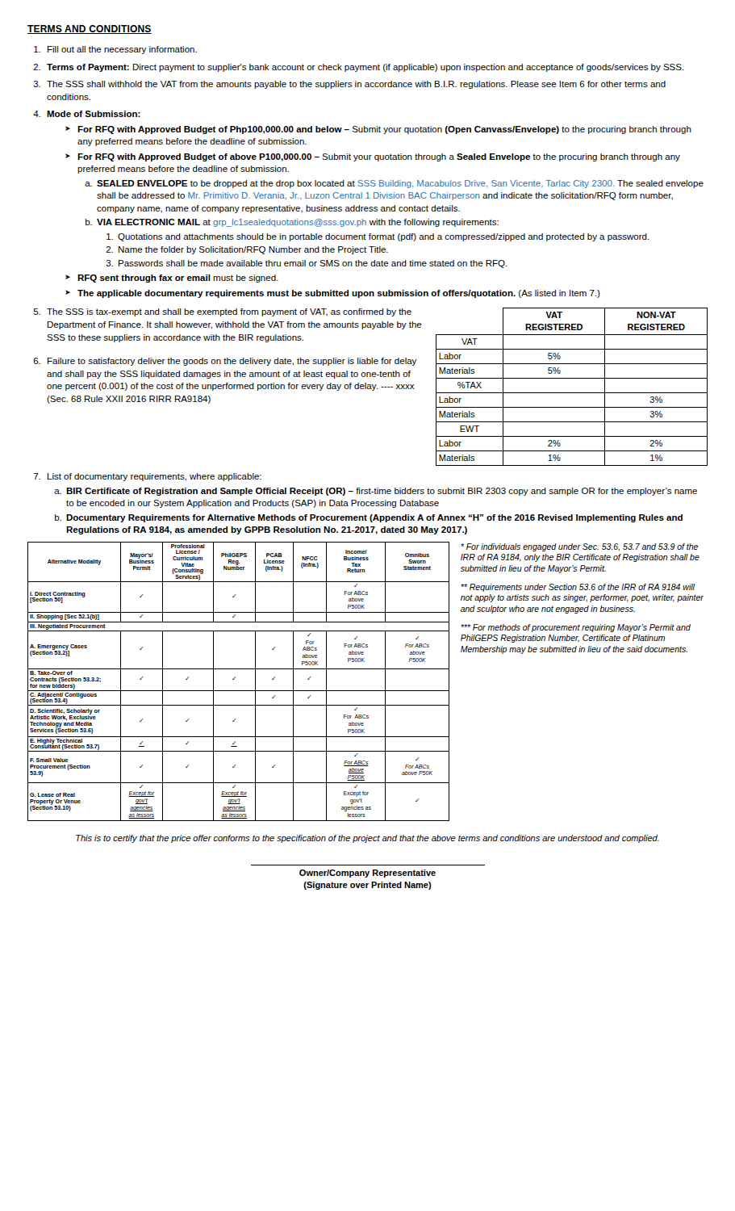TERMS AND CONDITIONS
Fill out all the necessary information.
Terms of Payment: Direct payment to supplier's bank account or check payment (if applicable) upon inspection and acceptance of goods/services by SSS.
The SSS shall withhold the VAT from the amounts payable to the suppliers in accordance with B.I.R. regulations. Please see Item 6 for other terms and conditions.
Mode of Submission:
For RFQ with Approved Budget of Php100,000.00 and below – Submit your quotation (Open Canvass/Envelope) to the procuring branch through any preferred means before the deadline of submission.
For RFQ with Approved Budget of above P100,000.00 – Submit your quotation through a Sealed Envelope to the procuring branch through any preferred means before the deadline of submission.
SEALED ENVELOPE to be dropped at the drop box located at SSS Building, Macabulos Drive, San Vicente, Tarlac City 2300. The sealed envelope shall be addressed to Mr. Primitivo D. Verania, Jr., Luzon Central 1 Division BAC Chairperson and indicate the solicitation/RFQ form number, company name, name of company representative, business address and contact details.
VIA ELECTRONIC MAIL at grp_lc1sealedquotations@sss.gov.ph with the following requirements:
Quotations and attachments should be in portable document format (pdf) and a compressed/zipped and protected by a password.
Name the folder by Solicitation/RFQ Number and the Project Title.
Passwords shall be made available thru email or SMS on the date and time stated on the RFQ.
RFQ sent through fax or email must be signed.
The applicable documentary requirements must be submitted upon submission of offers/quotation. (As listed in Item 7.)
The SSS is tax-exempt and shall be exempted from payment of VAT, as confirmed by the Department of Finance. It shall however, withhold the VAT from the amounts payable by the SSS to these suppliers in accordance with the BIR regulations.
Failure to satisfactory deliver the goods on the delivery date, the supplier is liable for delay and shall pay the SSS liquidated damages in the amount of at least equal to one-tenth of one percent (0.001) of the cost of the unperformed portion for every day of delay. ---- xxxx (Sec. 68 Rule XXII 2016 RIRR RA9184)
| | VAT REGISTERED | NON-VAT REGISTERED |
| --- | --- | --- |
| VAT | | |
| Labor | 5% | |
| Materials | 5% | |
| %TAX | | |
| Labor | | 3% |
| Materials | | 3% |
| EWT | | |
| Labor | 2% | 2% |
| Materials | 1% | 1% |
List of documentary requirements, where applicable:
BIR Certificate of Registration and Sample Official Receipt (OR) – first-time bidders to submit BIR 2303 copy and sample OR for the employer’s name to be encoded in our System Application and Products (SAP) in Data Processing Database
Documentary Requirements for Alternative Methods of Procurement (Appendix A of Annex “H” of the 2016 Revised Implementing Rules and Regulations of RA 9184, as amended by GPPB Resolution No. 21-2017, dated 30 May 2017.)
| Alternative Modality | Mayor’s/ Business Permit | Professional License / Curriculum Vitae (Consulting Services) | PhilGEPS Reg. Number | PCAB License (Infra.) | NFCC (Infra.) | Income/ Business Tax Return | Omnibus Sworn Statement |
| --- | --- | --- | --- | --- | --- | --- | --- |
| I. Direct Contracting [Section 50] | ✓ | | ✓ | | | ✓ For ABCs above P500K | |
| II. Shopping [Sec 52.1(b)] | ✓ | | ✓ | | | | |
| III. Negotiated Procurement |
| A. Emergency Cases (Section 53.2)] | ✓ | | | ✓ | ✓ For ABCs above P500K | ✓ For ABCs above P500K | ✓ For ABCs above P500K |
| B. Take-Over of Contracts (Section 53.3.2; for new bidders) | ✓ | ✓ | ✓ | ✓ | ✓ | | |
| C. Adjacent/ Contiguous (Section 53.4) | | | | ✓ | ✓ | | |
| D. Scientific, Scholarly or Artistic Work, Exclusive Technology and Media Services (Section 53.6) | ✓ | ✓ | ✓ | | | ✓ For ABCs above P500K | |
| E. Highly Technical Consultant (Section 53.7) | ✓ | ✓ | ✓ | | | | |
| F. Small Value Procurement (Section 53.9) | ✓ | ✓ | ✓ | ✓ | | ✓ For ABCs above P500K | ✓ For ABCs above P50K |
| G. Lease of Real Property Or Venue (Section 53.10) | ✓ Except for gov’t agencies as lessors | | ✓ Except for gov’t agencies as lessors | | | ✓ Except for gov’t agencies as lessors | ✓ |
* For individuals engaged under Sec. 53.6, 53.7 and 53.9 of the IRR of RA 9184, only the BIR Certificate of Registration shall be submitted in lieu of the Mayor’s Permit.
** Requirements under Section 53.6 of the IRR of RA 9184 will not apply to artists such as singer, performer, poet, writer, painter and sculptor who are not engaged in business.
*** For methods of procurement requiring Mayor’s Permit and PhilGEPS Registration Number, Certificate of Platinum Membership may be submitted in lieu of the said documents.
This is to certify that the price offer conforms to the specification of the project and that the above terms and conditions are understood and complied.
Owner/Company Representative
(Signature over Printed Name)